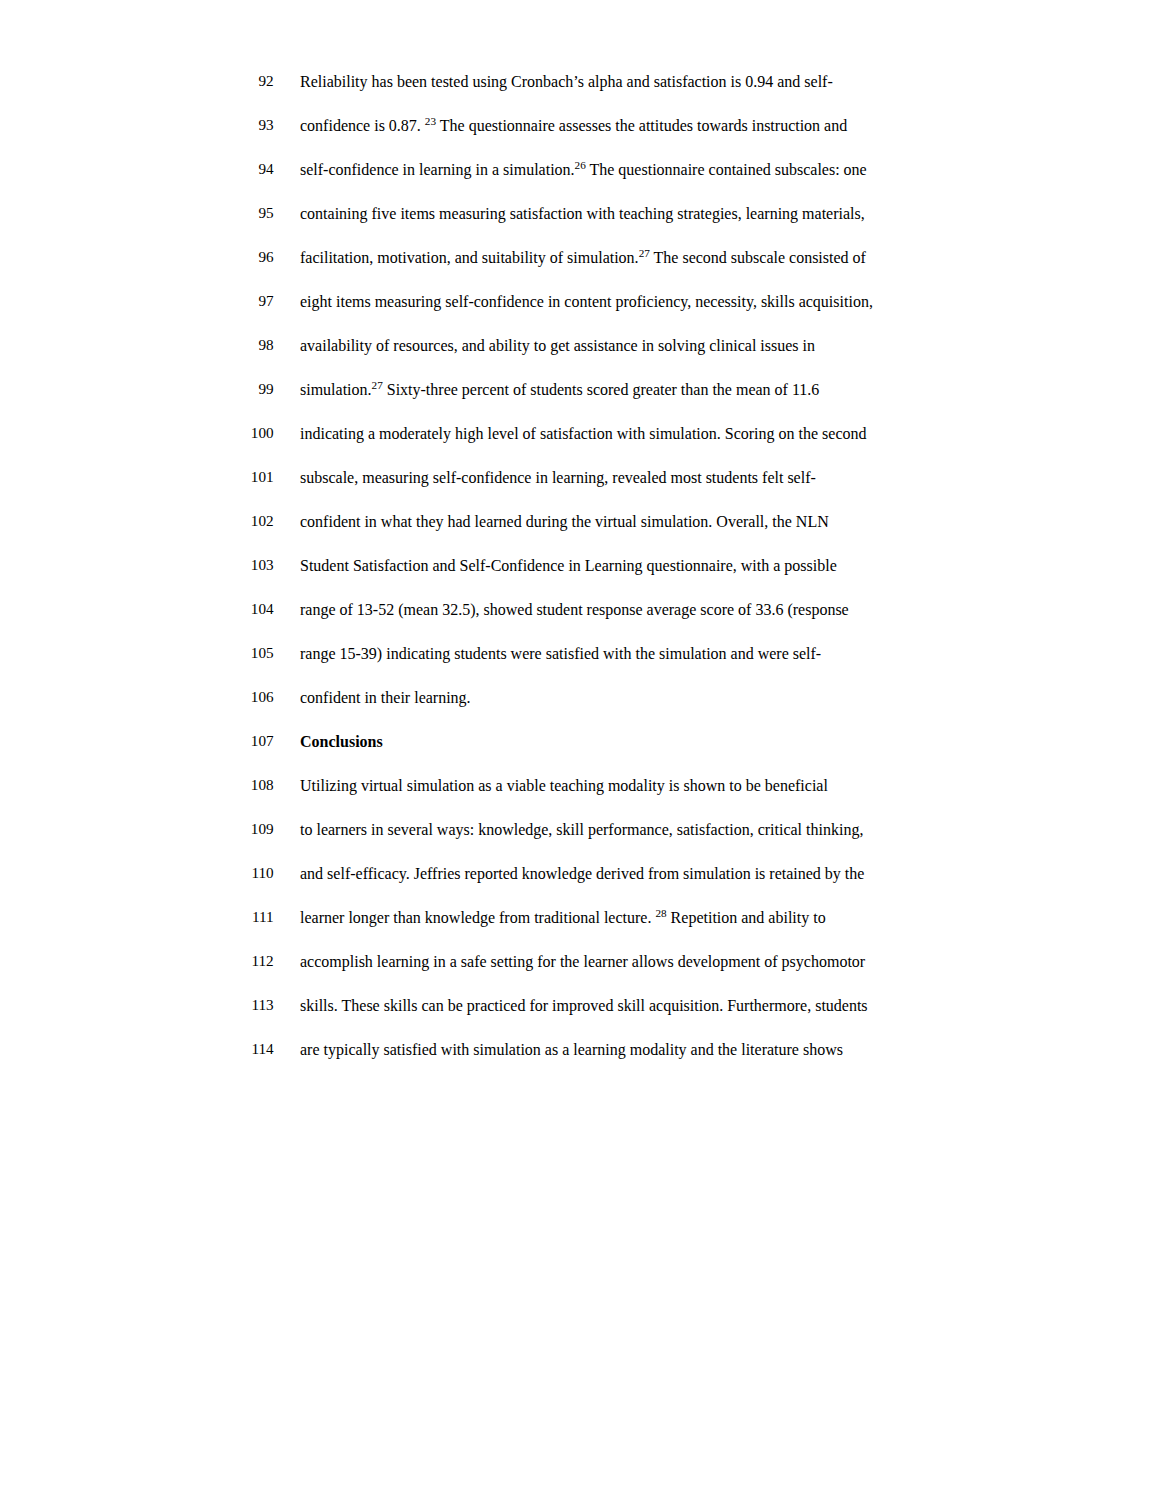Reliability has been tested using Cronbach’s alpha and satisfaction is 0.94 and self-
confidence is 0.87. 23 The questionnaire assesses the attitudes towards instruction and
self-confidence in learning in a simulation.26 The questionnaire contained subscales: one
containing five items measuring satisfaction with teaching strategies, learning materials,
facilitation, motivation, and suitability of simulation.27 The second subscale consisted of
eight items measuring self-confidence in content proficiency, necessity, skills acquisition,
availability of resources, and ability to get assistance in solving clinical issues in
simulation.27 Sixty-three percent of students scored greater than the mean of 11.6
indicating a moderately high level of satisfaction with simulation. Scoring on the second
subscale, measuring self-confidence in learning, revealed most students felt self-
confident in what they had learned during the virtual simulation. Overall, the NLN
Student Satisfaction and Self-Confidence in Learning questionnaire, with a possible
range of 13-52 (mean 32.5), showed student response average score of 33.6 (response
range 15-39) indicating students were satisfied with the simulation and were self-
confident in their learning.
Conclusions
Utilizing virtual simulation as a viable teaching modality is shown to be beneficial
to learners in several ways: knowledge, skill performance, satisfaction, critical thinking,
and self-efficacy. Jeffries reported knowledge derived from simulation is retained by the
learner longer than knowledge from traditional lecture. 28 Repetition and ability to
accomplish learning in a safe setting for the learner allows development of psychomotor
skills. These skills can be practiced for improved skill acquisition. Furthermore, students
are typically satisfied with simulation as a learning modality and the literature shows